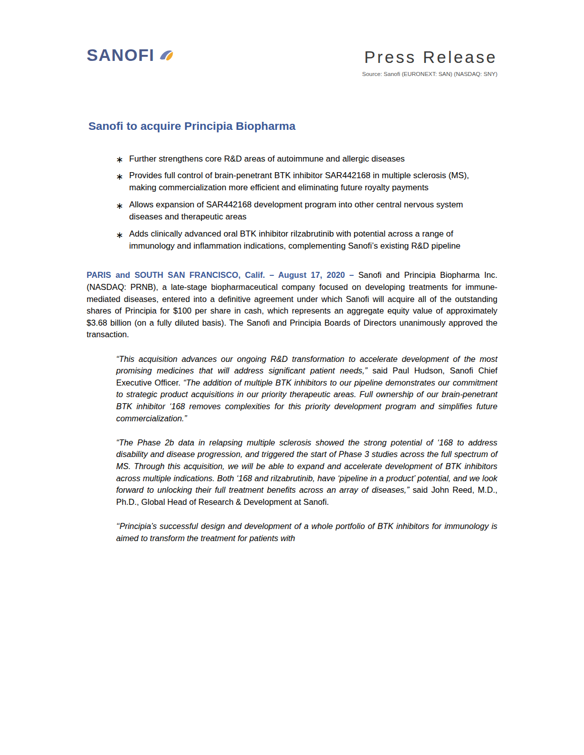SANOFI
Press Release
Source: Sanofi (EURONEXT: SAN) (NASDAQ: SNY)
Sanofi to acquire Principia Biopharma
Further strengthens core R&D areas of autoimmune and allergic diseases
Provides full control of brain-penetrant BTK inhibitor SAR442168 in multiple sclerosis (MS), making commercialization more efficient and eliminating future royalty payments
Allows expansion of SAR442168 development program into other central nervous system diseases and therapeutic areas
Adds clinically advanced oral BTK inhibitor rilzabrutinib with potential across a range of immunology and inflammation indications, complementing Sanofi’s existing R&D pipeline
PARIS and SOUTH SAN FRANCISCO, Calif. – August 17, 2020 – Sanofi and Principia Biopharma Inc. (NASDAQ: PRNB), a late-stage biopharmaceutical company focused on developing treatments for immune-mediated diseases, entered into a definitive agreement under which Sanofi will acquire all of the outstanding shares of Principia for $100 per share in cash, which represents an aggregate equity value of approximately $3.68 billion (on a fully diluted basis). The Sanofi and Principia Boards of Directors unanimously approved the transaction.
“This acquisition advances our ongoing R&D transformation to accelerate development of the most promising medicines that will address significant patient needs,” said Paul Hudson, Sanofi Chief Executive Officer. “The addition of multiple BTK inhibitors to our pipeline demonstrates our commitment to strategic product acquisitions in our priority therapeutic areas. Full ownership of our brain-penetrant BTK inhibitor ‘168 removes complexities for this priority development program and simplifies future commercialization.”
“The Phase 2b data in relapsing multiple sclerosis showed the strong potential of ‘168 to address disability and disease progression, and triggered the start of Phase 3 studies across the full spectrum of MS. Through this acquisition, we will be able to expand and accelerate development of BTK inhibitors across multiple indications. Both ‘168 and rilzabrutinib, have ‘pipeline in a product’ potential, and we look forward to unlocking their full treatment benefits across an array of diseases,” said John Reed, M.D., Ph.D., Global Head of Research & Development at Sanofi.
‘‘Principia’s successful design and development of a whole portfolio of BTK inhibitors for immunology is aimed to transform the treatment for patients with